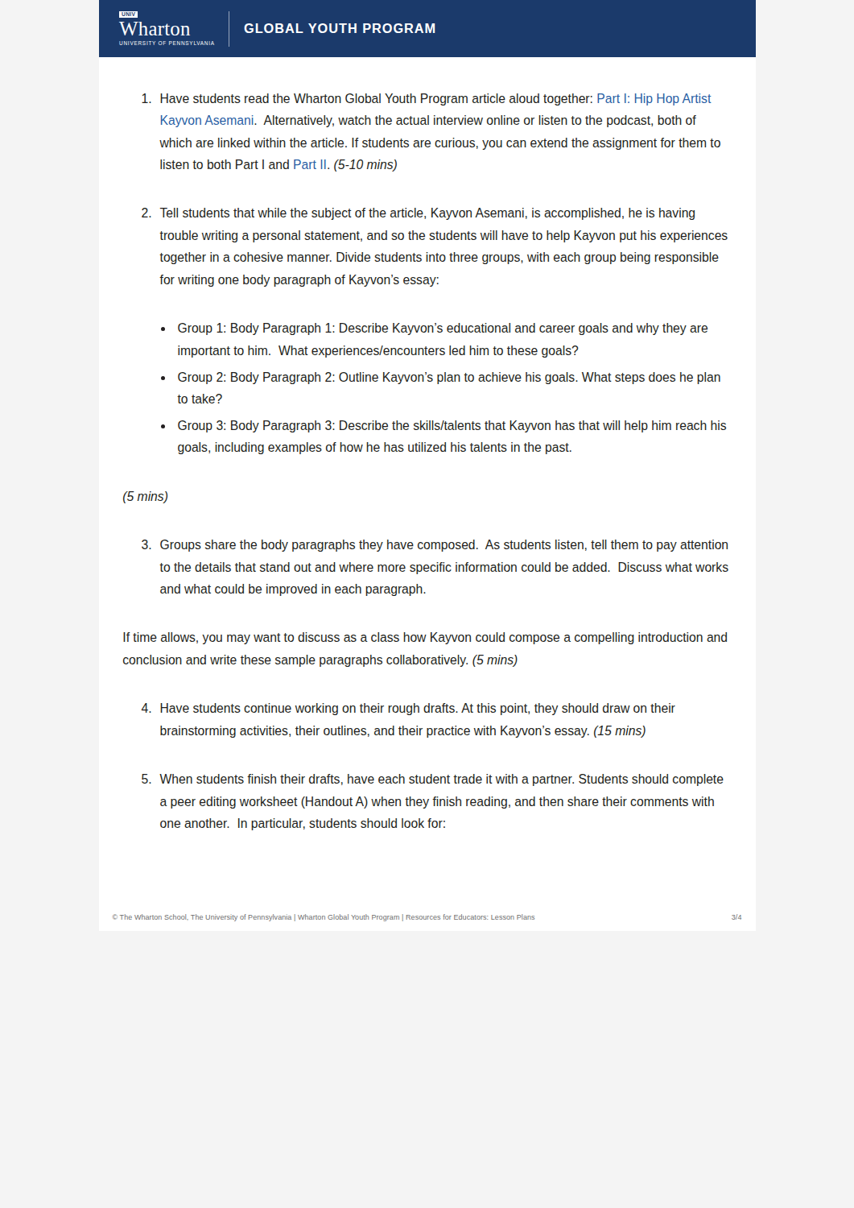UNIV Wharton University of Pennsylvania
Global Youth Program
Have students read the Wharton Global Youth Program article aloud together: Part I: Hip Hop Artist Kayvon Asemani. Alternatively, watch the actual interview online or listen to the podcast, both of which are linked within the article. If students are curious, you can extend the assignment for them to listen to both Part I and Part II. (5-10 mins)
Tell students that while the subject of the article, Kayvon Asemani, is accomplished, he is having trouble writing a personal statement, and so the students will have to help Kayvon put his experiences together in a cohesive manner. Divide students into three groups, with each group being responsible for writing one body paragraph of Kayvon’s essay:
Group 1: Body Paragraph 1: Describe Kayvon’s educational and career goals and why they are important to him. What experiences/encounters led him to these goals?
Group 2: Body Paragraph 2: Outline Kayvon’s plan to achieve his goals. What steps does he plan to take?
Group 3: Body Paragraph 3: Describe the skills/talents that Kayvon has that will help him reach his goals, including examples of how he has utilized his talents in the past.
(5 mins)
Groups share the body paragraphs they have composed. As students listen, tell them to pay attention to the details that stand out and where more specific information could be added. Discuss what works and what could be improved in each paragraph.
If time allows, you may want to discuss as a class how Kayvon could compose a compelling introduction and conclusion and write these sample paragraphs collaboratively. (5 mins)
Have students continue working on their rough drafts. At this point, they should draw on their brainstorming activities, their outlines, and their practice with Kayvon’s essay. (15 mins)
When students finish their drafts, have each student trade it with a partner. Students should complete a peer editing worksheet (Handout A) when they finish reading, and then share their comments with one another. In particular, students should look for:
© The Wharton School, The University of Pennsylvania | Wharton Global Youth Program | Resources for Educators: Lesson Plans 3/4